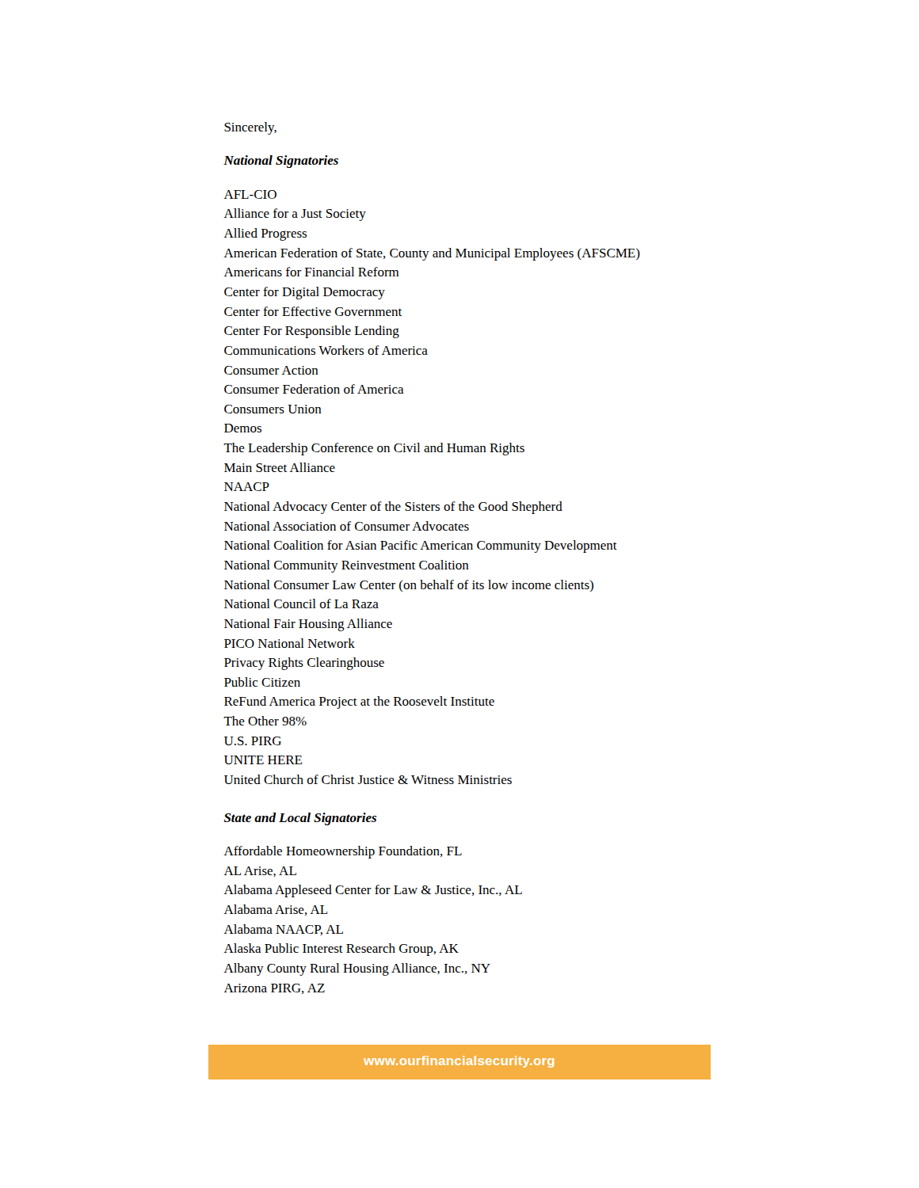Sincerely,
National Signatories
AFL-CIO
Alliance for a Just Society
Allied Progress
American Federation of State, County and Municipal Employees (AFSCME)
Americans for Financial Reform
Center for Digital Democracy
Center for Effective Government
Center For Responsible Lending
Communications Workers of America
Consumer Action
Consumer Federation of America
Consumers Union
Demos
The Leadership Conference on Civil and Human Rights
Main Street Alliance
NAACP
National Advocacy Center of the Sisters of the Good Shepherd
National Association of Consumer Advocates
National Coalition for Asian Pacific American Community Development
National Community Reinvestment Coalition
National Consumer Law Center (on behalf of its low income clients)
National Council of La Raza
National Fair Housing Alliance
PICO National Network
Privacy Rights Clearinghouse
Public Citizen
ReFund America Project at the Roosevelt Institute
The Other 98%
U.S. PIRG
UNITE HERE
United Church of Christ Justice & Witness Ministries
State and Local Signatories
Affordable Homeownership Foundation, FL
AL Arise, AL
Alabama Appleseed Center for Law & Justice, Inc., AL
Alabama Arise, AL
Alabama NAACP, AL
Alaska Public Interest Research Group, AK
Albany County Rural Housing Alliance, Inc., NY
Arizona PIRG, AZ
www.ourfinancialsecurity.org